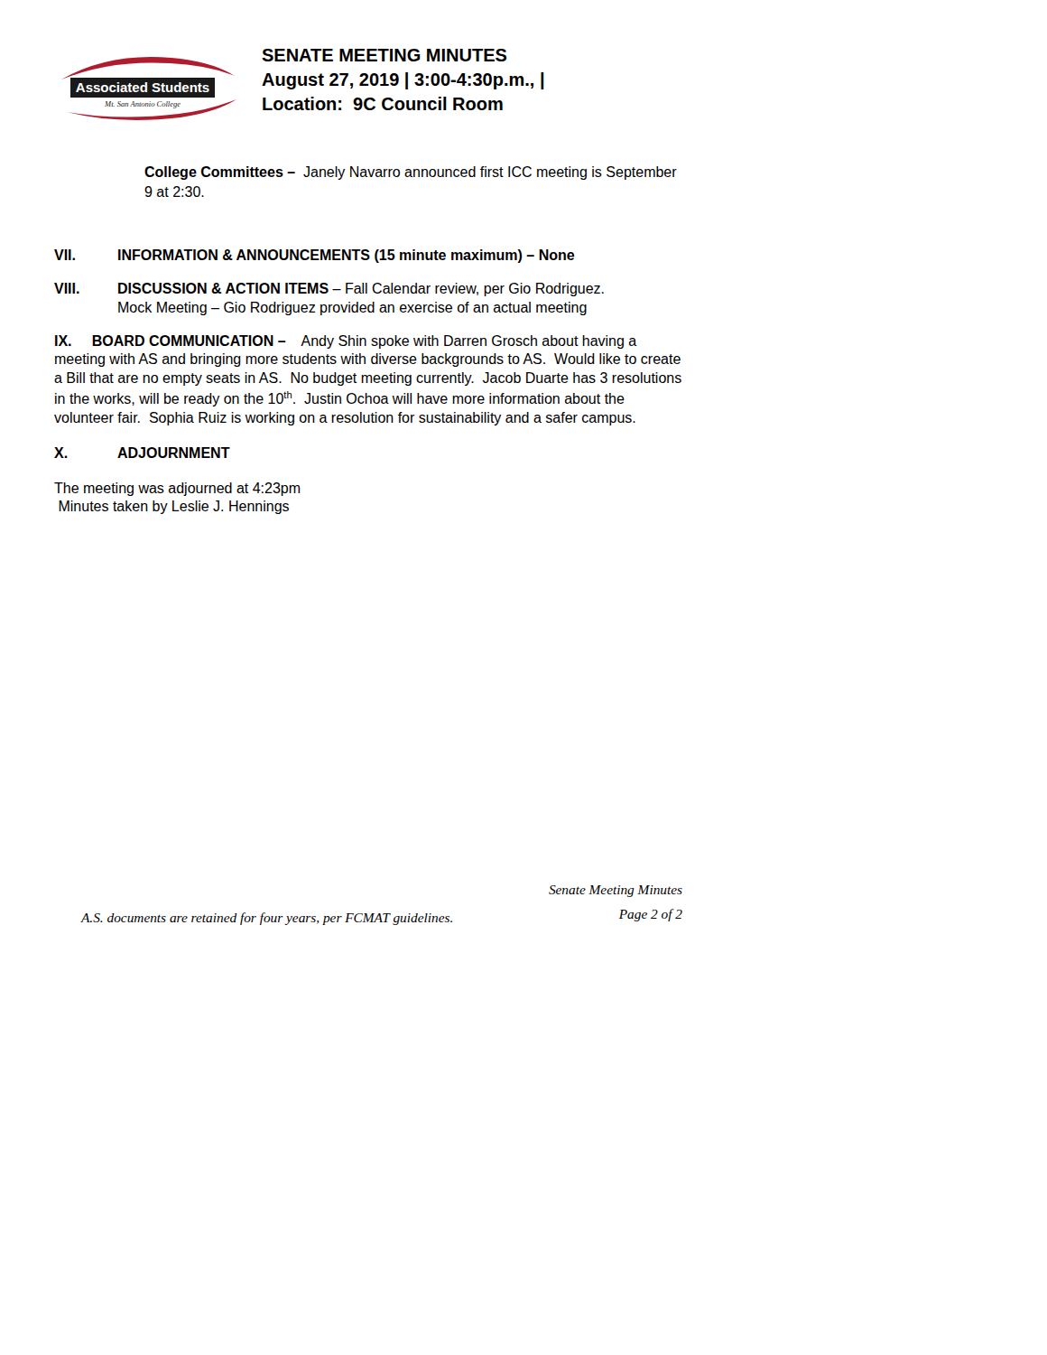Associated Students Mt. San Antonio College
SENATE MEETING MINUTES
August 27, 2019 | 3:00-4:30p.m., |
Location: 9C Council Room
College Committees – Janely Navarro announced first ICC meeting is September 9 at 2:30.
VII.
INFORMATION & ANNOUNCEMENTS (15 minute maximum) – None
VIII.
DISCUSSION & ACTION ITEMS – Fall Calendar review, per Gio Rodriguez.
Mock Meeting – Gio Rodriguez provided an exercise of an actual meeting
IX. BOARD COMMUNICATION – Andy Shin spoke with Darren Grosch about having a meeting with AS and bringing more students with diverse backgrounds to AS. Would like to create a Bill that are no empty seats in AS. No budget meeting currently. Jacob Duarte has 3 resolutions in the works, will be ready on the 10th. Justin Ochoa will have more information about the volunteer fair. Sophia Ruiz is working on a resolution for sustainability and a safer campus.
X. ADJOURNMENT
The meeting was adjourned at 4:23pm
Minutes taken by Leslie J. Hennings
A.S. documents are retained for four years, per FCMAT guidelines.
Senate Meeting Minutes
Page 2 of 2